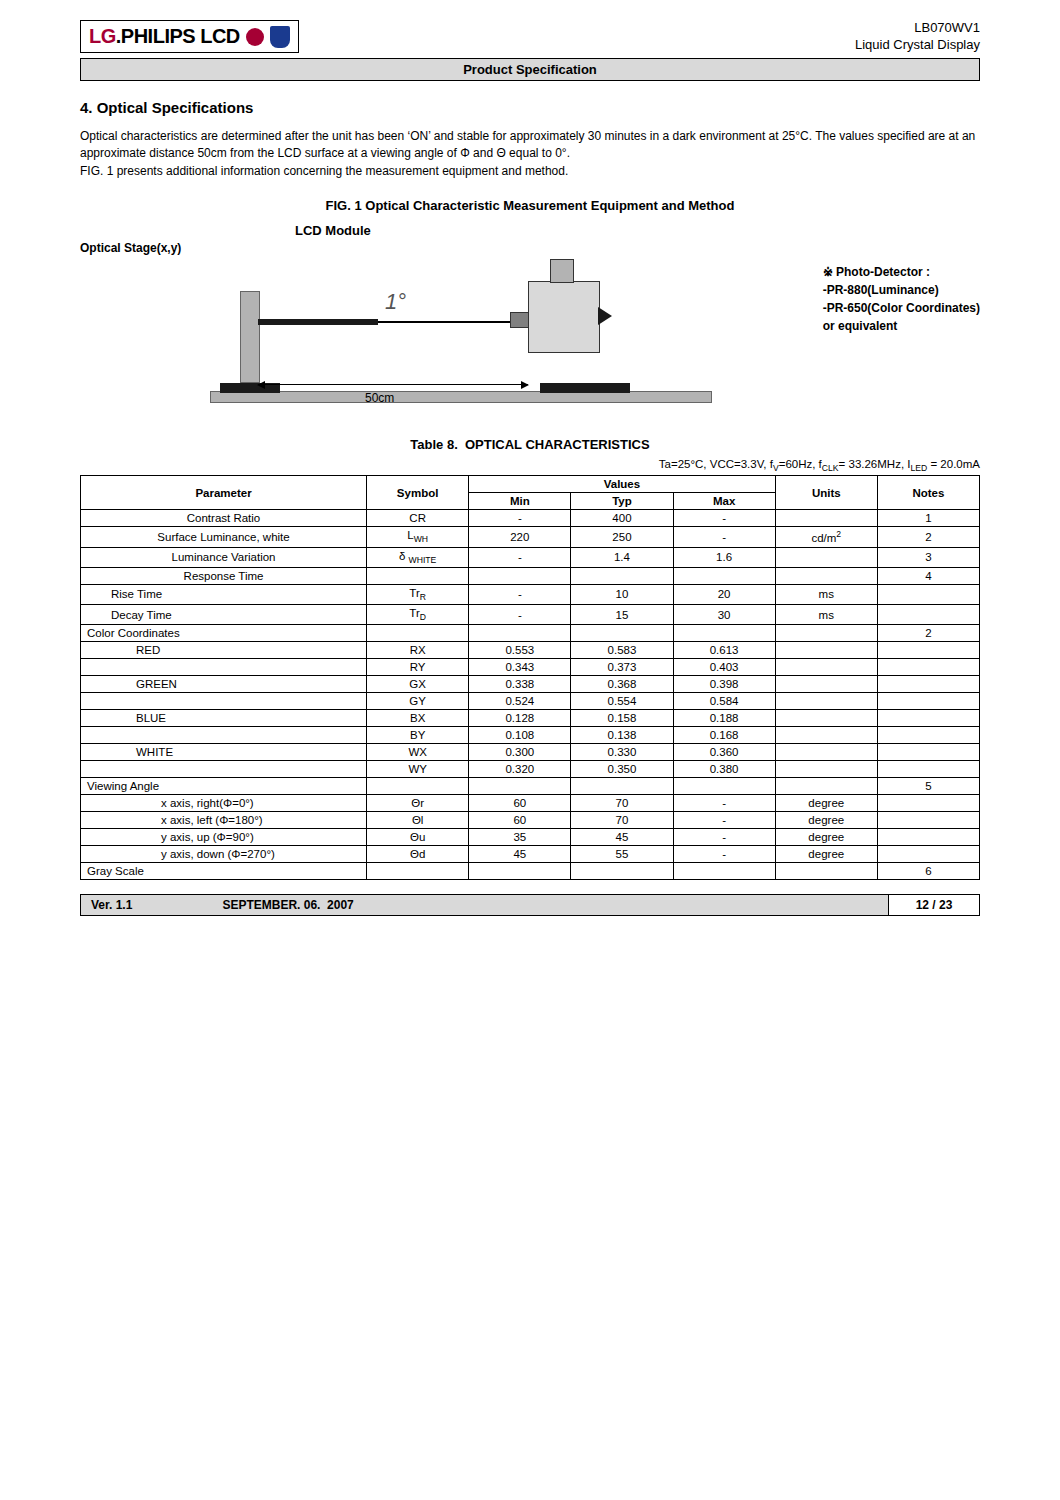LG.PHILIPS LCD
LB070WV1
Liquid Crystal Display
Product Specification
4. Optical Specifications
Optical characteristics are determined after the unit has been ‘ON’ and stable for approximately 30 minutes in a dark environment at 25°C. The values specified are at an approximate distance 50cm from the LCD surface at a viewing angle of Φ and Θ equal to 0°.
FIG. 1 presents additional information concerning the measurement equipment and method.
FIG. 1 Optical Characteristic Measurement Equipment and Method
Optical Stage(x,y)
LCD Module
※ Photo-Detector :
-PR-880(Luminance)
-PR-650(Color Coordinates)
or equivalent
1°
50cm
Table 8. OPTICAL CHARACTERISTICS
Ta=25°C, VCC=3.3V, fV=60Hz, fCLK= 33.26MHz, ILED = 20.0mA
| Parameter | Symbol | Values | Units | Notes |
| --- | --- | --- | --- | --- |
| Min | Typ | Max |
| Contrast Ratio | CR | - | 400 | - | | 1 |
| Surface Luminance, white | L WH | 220 | 250 | - | cd/m 2 | 2 |
| Luminance Variation | δ WHITE | - | 1.4 | 1.6 | | 3 |
| Response Time | | | | | | 4 |
| Rise Time | Tr R | - | 10 | 20 | ms | |
| Decay Time | Tr D | - | 15 | 30 | ms | |
| Color Coordinates | | | | | | 2 |
| RED | RX | 0.553 | 0.583 | 0.613 | | |
| | RY | 0.343 | 0.373 | 0.403 | | |
| GREEN | GX | 0.338 | 0.368 | 0.398 | | |
| | GY | 0.524 | 0.554 | 0.584 | | |
| BLUE | BX | 0.128 | 0.158 | 0.188 | | |
| | BY | 0.108 | 0.138 | 0.168 | | |
| WHITE | WX | 0.300 | 0.330 | 0.360 | | |
| | WY | 0.320 | 0.350 | 0.380 | | |
| Viewing Angle | | | | | | 5 |
| x axis, right(Φ=0°) | Θr | 60 | 70 | - | degree | |
| x axis, left (Φ=180°) | Θl | 60 | 70 | - | degree | |
| y axis, up (Φ=90°) | Θu | 35 | 45 | - | degree | |
| y axis, down (Φ=270°) | Θd | 45 | 55 | - | degree | |
| Gray Scale | | | | | | 6 |
Ver. 1.1 SEPTEMBER. 06. 2007
12 / 23